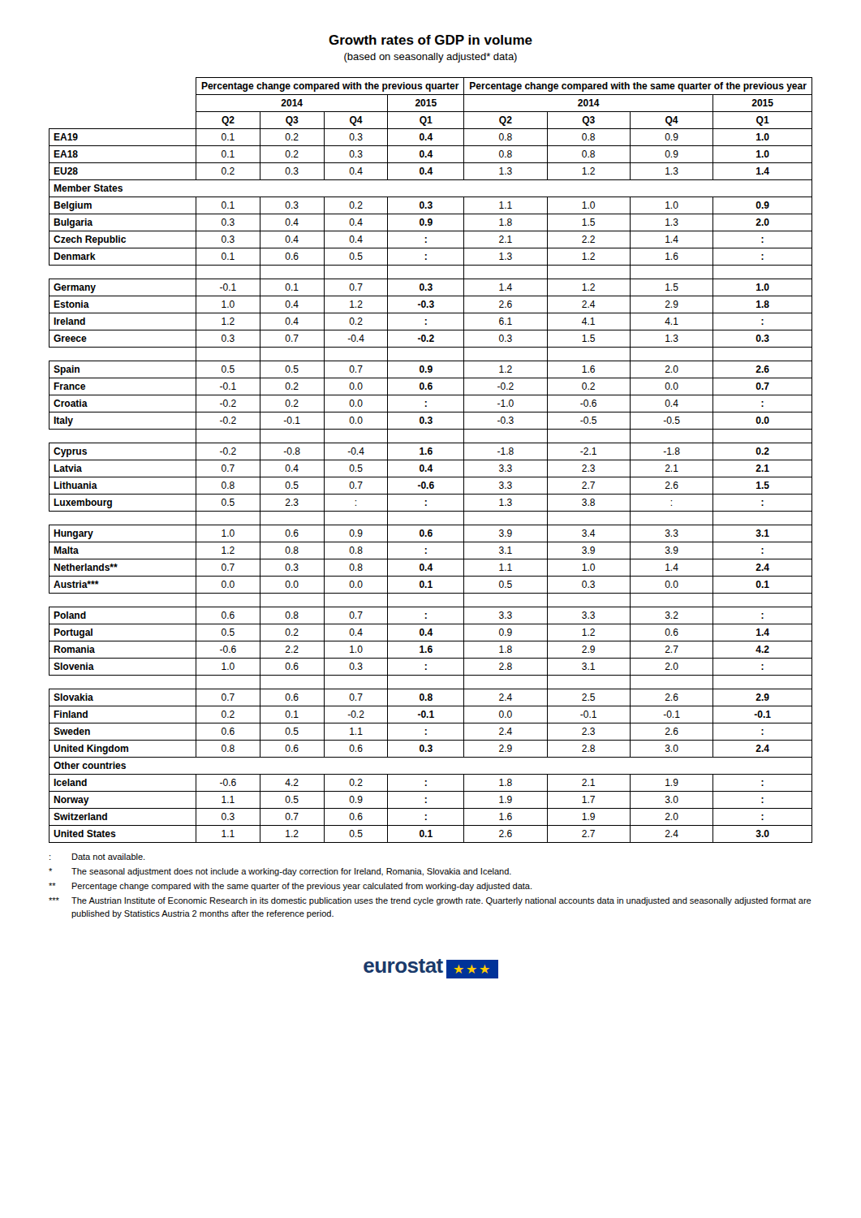Growth rates of GDP in volume
(based on seasonally adjusted* data)
| | Percentage change compared with the previous quarter | Percentage change compared with the same quarter of the previous year |
| --- | --- | --- |
| 2014 | 2015 | 2014 | 2015 |
| Q2 | Q3 | Q4 | Q1 | Q2 | Q3 | Q4 | Q1 |
| EA19 | 0.1 | 0.2 | 0.3 | 0.4 | 0.8 | 0.8 | 0.9 | 1.0 |
| EA18 | 0.1 | 0.2 | 0.3 | 0.4 | 0.8 | 0.8 | 0.9 | 1.0 |
| EU28 | 0.2 | 0.3 | 0.4 | 0.4 | 1.3 | 1.2 | 1.3 | 1.4 |
| Member States |
| Belgium | 0.1 | 0.3 | 0.2 | 0.3 | 1.1 | 1.0 | 1.0 | 0.9 |
| Bulgaria | 0.3 | 0.4 | 0.4 | 0.9 | 1.8 | 1.5 | 1.3 | 2.0 |
| Czech Republic | 0.3 | 0.4 | 0.4 | : | 2.1 | 2.2 | 1.4 | : |
| Denmark | 0.1 | 0.6 | 0.5 | : | 1.3 | 1.2 | 1.6 | : |
| Germany | -0.1 | 0.1 | 0.7 | 0.3 | 1.4 | 1.2 | 1.5 | 1.0 |
| Estonia | 1.0 | 0.4 | 1.2 | -0.3 | 2.6 | 2.4 | 2.9 | 1.8 |
| Ireland | 1.2 | 0.4 | 0.2 | : | 6.1 | 4.1 | 4.1 | : |
| Greece | 0.3 | 0.7 | -0.4 | -0.2 | 0.3 | 1.5 | 1.3 | 0.3 |
| Spain | 0.5 | 0.5 | 0.7 | 0.9 | 1.2 | 1.6 | 2.0 | 2.6 |
| France | -0.1 | 0.2 | 0.0 | 0.6 | -0.2 | 0.2 | 0.0 | 0.7 |
| Croatia | -0.2 | 0.2 | 0.0 | : | -1.0 | -0.6 | 0.4 | : |
| Italy | -0.2 | -0.1 | 0.0 | 0.3 | -0.3 | -0.5 | -0.5 | 0.0 |
| Cyprus | -0.2 | -0.8 | -0.4 | 1.6 | -1.8 | -2.1 | -1.8 | 0.2 |
| Latvia | 0.7 | 0.4 | 0.5 | 0.4 | 3.3 | 2.3 | 2.1 | 2.1 |
| Lithuania | 0.8 | 0.5 | 0.7 | -0.6 | 3.3 | 2.7 | 2.6 | 1.5 |
| Luxembourg | 0.5 | 2.3 | : | : | 1.3 | 3.8 | : | : |
| Hungary | 1.0 | 0.6 | 0.9 | 0.6 | 3.9 | 3.4 | 3.3 | 3.1 |
| Malta | 1.2 | 0.8 | 0.8 | : | 3.1 | 3.9 | 3.9 | : |
| Netherlands** | 0.7 | 0.3 | 0.8 | 0.4 | 1.1 | 1.0 | 1.4 | 2.4 |
| Austria*** | 0.0 | 0.0 | 0.0 | 0.1 | 0.5 | 0.3 | 0.0 | 0.1 |
| Poland | 0.6 | 0.8 | 0.7 | : | 3.3 | 3.3 | 3.2 | : |
| Portugal | 0.5 | 0.2 | 0.4 | 0.4 | 0.9 | 1.2 | 0.6 | 1.4 |
| Romania | -0.6 | 2.2 | 1.0 | 1.6 | 1.8 | 2.9 | 2.7 | 4.2 |
| Slovenia | 1.0 | 0.6 | 0.3 | : | 2.8 | 3.1 | 2.0 | : |
| Slovakia | 0.7 | 0.6 | 0.7 | 0.8 | 2.4 | 2.5 | 2.6 | 2.9 |
| Finland | 0.2 | 0.1 | -0.2 | -0.1 | 0.0 | -0.1 | -0.1 | -0.1 |
| Sweden | 0.6 | 0.5 | 1.1 | : | 2.4 | 2.3 | 2.6 | : |
| United Kingdom | 0.8 | 0.6 | 0.6 | 0.3 | 2.9 | 2.8 | 3.0 | 2.4 |
| Other countries |
| Iceland | -0.6 | 4.2 | 0.2 | : | 1.8 | 2.1 | 1.9 | : |
| Norway | 1.1 | 0.5 | 0.9 | : | 1.9 | 1.7 | 3.0 | : |
| Switzerland | 0.3 | 0.7 | 0.6 | : | 1.6 | 1.9 | 2.0 | : |
| United States | 1.1 | 1.2 | 0.5 | 0.1 | 2.6 | 2.7 | 2.4 | 3.0 |
: Data not available.
*The seasonal adjustment does not include a working-day correction for Ireland, Romania, Slovakia and Iceland.
**Percentage change compared with the same quarter of the previous year calculated from working-day adjusted data.
***The Austrian Institute of Economic Research in its domestic publication uses the trend cycle growth rate. Quarterly national accounts data in unadjusted and seasonally adjusted format are published by Statistics Austria 2 months after the reference period.
eurostat★★★